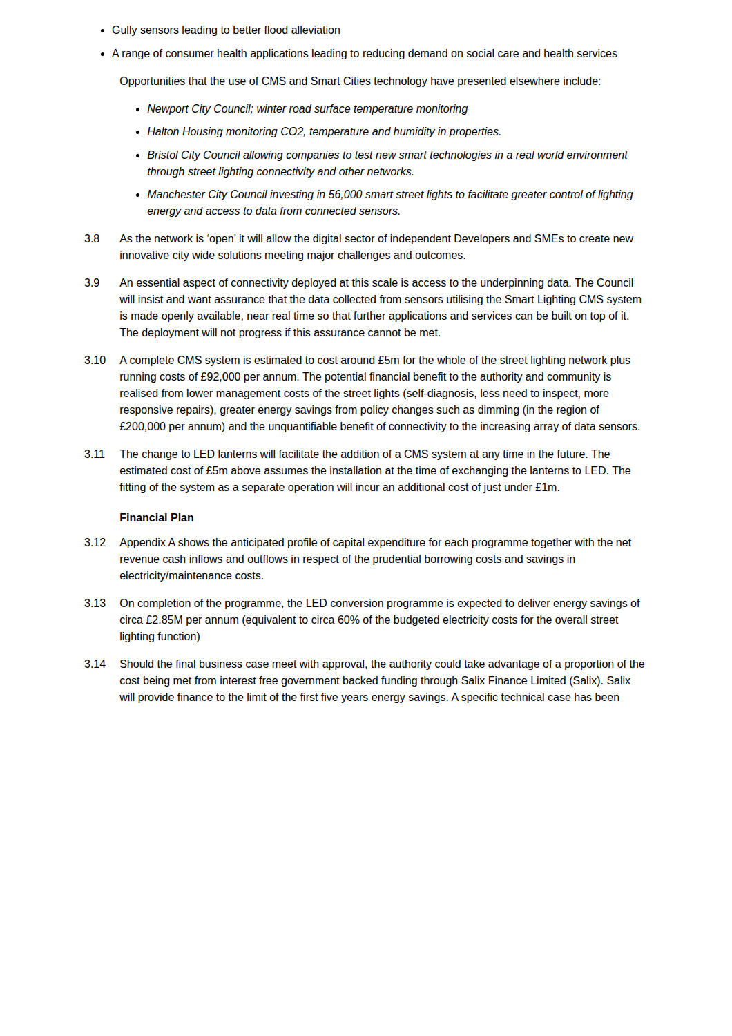Gully sensors leading to better flood alleviation
A range of consumer health applications leading to reducing demand on social care and health services
Opportunities that the use of CMS and Smart Cities technology have presented elsewhere include:
Newport City Council; winter road surface temperature monitoring
Halton Housing monitoring CO2, temperature and humidity in properties.
Bristol City Council allowing companies to test new smart technologies in a real world environment through street lighting connectivity and other networks.
Manchester City Council investing in 56,000 smart street lights to facilitate greater control of lighting energy and access to data from connected sensors.
3.8
As the network is ‘open’ it will allow the digital sector of independent Developers and SMEs to create new innovative city wide solutions meeting major challenges and outcomes.
3.9
An essential aspect of connectivity deployed at this scale is access to the underpinning data. The Council will insist and want assurance that the data collected from sensors utilising the Smart Lighting CMS system is made openly available, near real time so that further applications and services can be built on top of it. The deployment will not progress if this assurance cannot be met.
3.10
A complete CMS system is estimated to cost around £5m for the whole of the street lighting network plus running costs of £92,000 per annum. The potential financial benefit to the authority and community is realised from lower management costs of the street lights (self-diagnosis, less need to inspect, more responsive repairs), greater energy savings from policy changes such as dimming (in the region of £200,000 per annum) and the unquantifiable benefit of connectivity to the increasing array of data sensors.
3.11
The change to LED lanterns will facilitate the addition of a CMS system at any time in the future. The estimated cost of £5m above assumes the installation at the time of exchanging the lanterns to LED. The fitting of the system as a separate operation will incur an additional cost of just under £1m.
Financial Plan
3.12
Appendix A shows the anticipated profile of capital expenditure for each programme together with the net revenue cash inflows and outflows in respect of the prudential borrowing costs and savings in electricity/maintenance costs.
3.13
On completion of the programme, the LED conversion programme is expected to deliver energy savings of circa £2.85M per annum (equivalent to circa 60% of the budgeted electricity costs for the overall street lighting function)
3.14
Should the final business case meet with approval, the authority could take advantage of a proportion of the cost being met from interest free government backed funding through Salix Finance Limited (Salix). Salix will provide finance to the limit of the first five years energy savings. A specific technical case has been